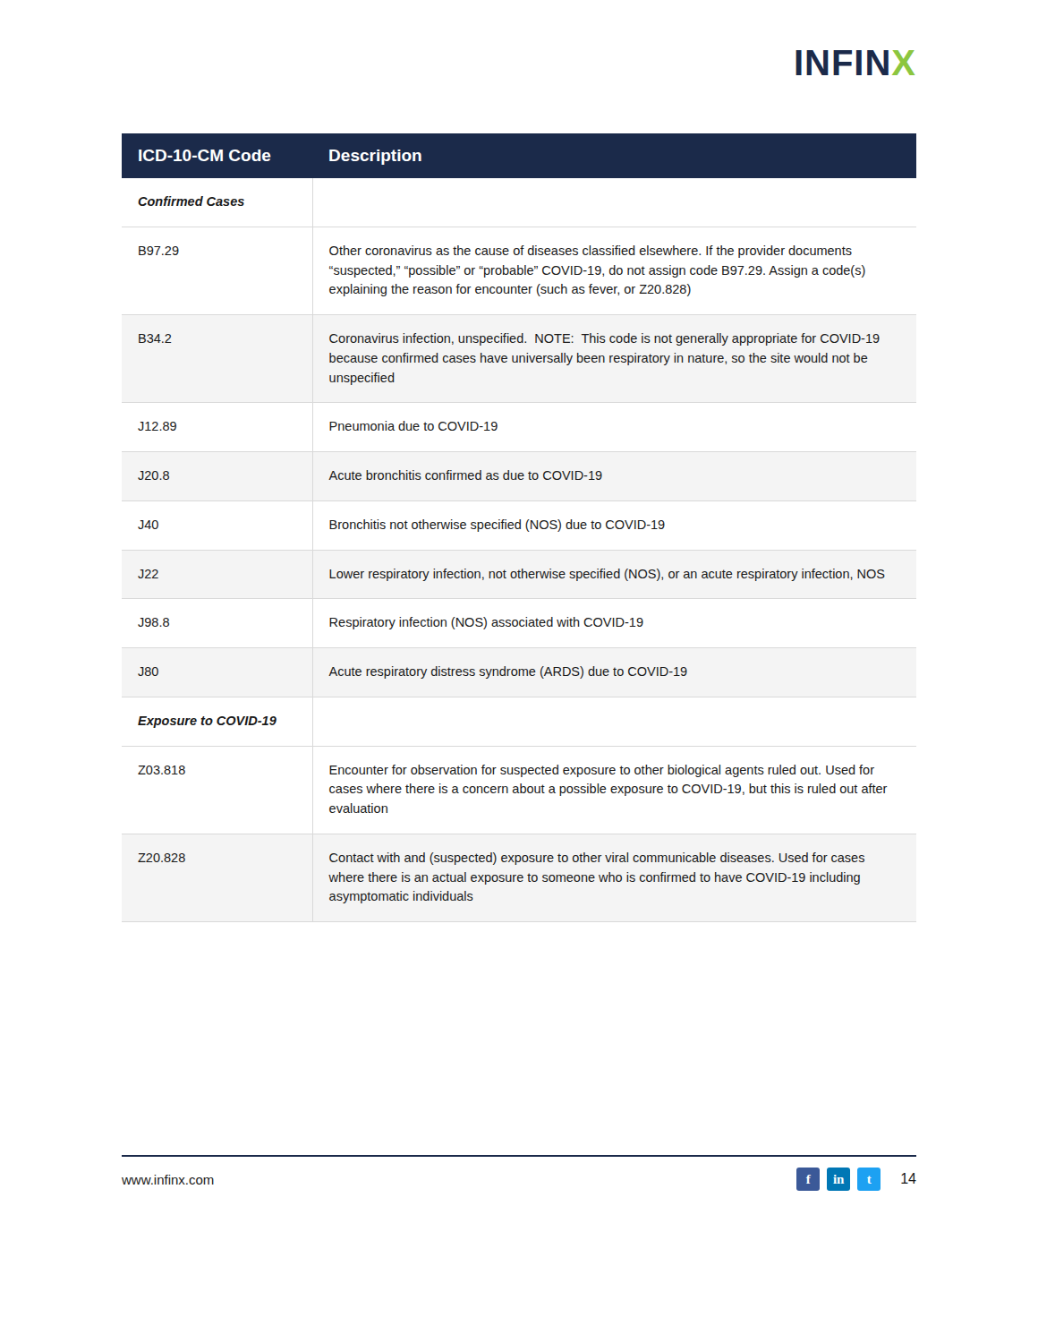INFINX
| ICD-10-CM Code | Description |
| --- | --- |
| Confirmed Cases | |
| B97.29 | Other coronavirus as the cause of diseases classified elsewhere. If the provider documents “suspected,” “possible” or “probable” COVID-19, do not assign code B97.29. Assign a code(s) explaining the reason for encounter (such as fever, or Z20.828) |
| B34.2 | Coronavirus infection, unspecified. NOTE: This code is not generally appropriate for COVID-19 because confirmed cases have universally been respiratory in nature, so the site would not be unspecified |
| J12.89 | Pneumonia due to COVID-19 |
| J20.8 | Acute bronchitis confirmed as due to COVID-19 |
| J40 | Bronchitis not otherwise specified (NOS) due to COVID-19 |
| J22 | Lower respiratory infection, not otherwise specified (NOS), or an acute respiratory infection, NOS |
| J98.8 | Respiratory infection (NOS) associated with COVID-19 |
| J80 | Acute respiratory distress syndrome (ARDS) due to COVID-19 |
| Exposure to COVID-19 | |
| Z03.818 | Encounter for observation for suspected exposure to other biological agents ruled out. Used for cases where there is a concern about a possible exposure to COVID-19, but this is ruled out after evaluation |
| Z20.828 | Contact with and (suspected) exposure to other viral communicable diseases. Used for cases where there is an actual exposure to someone who is confirmed to have COVID-19 including asymptomatic individuals |
www.infinx.com
f in t 14